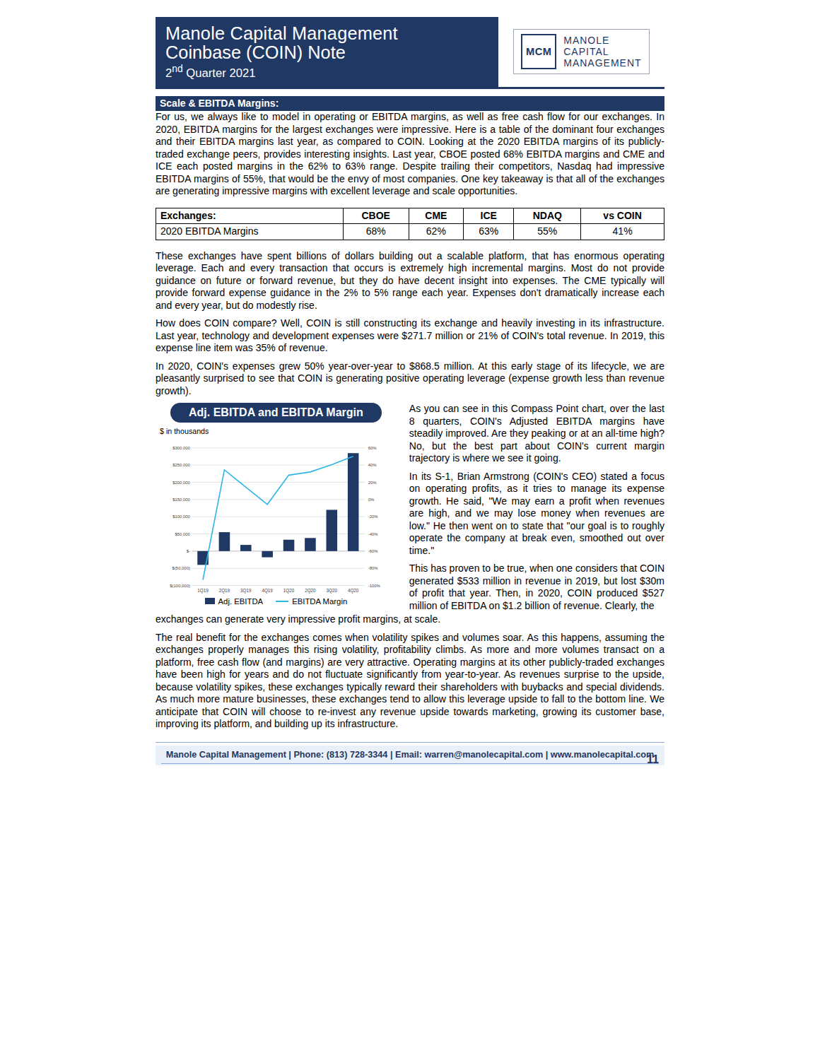Manole Capital Management
Coinbase (COIN) Note
2nd Quarter 2021
MCM
MANOLE
CAPITAL
MANAGEMENT
Scale & EBITDA Margins:
For us, we always like to model in operating or EBITDA margins, as well as free cash flow for our exchanges. In 2020, EBITDA margins for the largest exchanges were impressive. Here is a table of the dominant four exchanges and their EBITDA margins last year, as compared to COIN. Looking at the 2020 EBITDA margins of its publicly-traded exchange peers, provides interesting insights. Last year, CBOE posted 68% EBITDA margins and CME and ICE each posted margins in the 62% to 63% range. Despite trailing their competitors, Nasdaq had impressive EBITDA margins of 55%, that would be the envy of most companies. One key takeaway is that all of the exchanges are generating impressive margins with excellent leverage and scale opportunities.
| Exchanges: | CBOE | CME | ICE | NDAQ | vs COIN |
| --- | --- | --- | --- | --- | --- |
| 2020 EBITDA Margins | 68% | 62% | 63% | 55% | 41% |
These exchanges have spent billions of dollars building out a scalable platform, that has enormous operating leverage. Each and every transaction that occurs is extremely high incremental margins. Most do not provide guidance on future or forward revenue, but they do have decent insight into expenses. The CME typically will provide forward expense guidance in the 2% to 5% range each year. Expenses don't dramatically increase each and every year, but do modestly rise.
How does COIN compare? Well, COIN is still constructing its exchange and heavily investing in its infrastructure. Last year, technology and development expenses were $271.7 million or 21% of COIN's total revenue. In 2019, this expense line item was 35% of revenue.
In 2020, COIN's expenses grew 50% year-over-year to $868.5 million. At this early stage of its lifecycle, we are pleasantly surprised to see that COIN is generating positive operating leverage (expense growth less than revenue growth).
Adj. EBITDA and EBITDA Margin
$ in thousands
$300,000 $250,000 $200,000 $150,000 $100,000 $50,000 $- $(50,000) $(100,000) 60% 40% 20% 0% -20% -40% -60% -80% -100% 1Q19 2Q19 3Q19 4Q19 1Q20 2Q20 3Q20 4Q20
Adj. EBITDA
EBITDA Margin
As you can see in this Compass Point chart, over the last 8 quarters, COIN's Adjusted EBITDA margins have steadily improved. Are they peaking or at an all-time high? No, but the best part about COIN's current margin trajectory is where we see it going.
In its S-1, Brian Armstrong (COIN's CEO) stated a focus on operating profits, as it tries to manage its expense growth. He said, "We may earn a profit when revenues are high, and we may lose money when revenues are low." He then went on to state that "our goal is to roughly operate the company at break even, smoothed out over time."
This has proven to be true, when one considers that COIN generated $533 million in revenue in 2019, but lost $30m of profit that year. Then, in 2020, COIN produced $527 million of EBITDA on $1.2 billion of revenue. Clearly, the
exchanges can generate very impressive profit margins, at scale.
The real benefit for the exchanges comes when volatility spikes and volumes soar. As this happens, assuming the exchanges properly manages this rising volatility, profitability climbs. As more and more volumes transact on a platform, free cash flow (and margins) are very attractive. Operating margins at its other publicly-traded exchanges have been high for years and do not fluctuate significantly from year-to-year. As revenues surprise to the upside, because volatility spikes, these exchanges typically reward their shareholders with buybacks and special dividends. As much more mature businesses, these exchanges tend to allow this leverage upside to fall to the bottom line. We anticipate that COIN will choose to re-invest any revenue upside towards marketing, growing its customer base, improving its platform, and building up its infrastructure.
Manole Capital Management | Phone: (813) 728-3344 | Email: warren@manolecapital.com | www.manolecapital.com
11